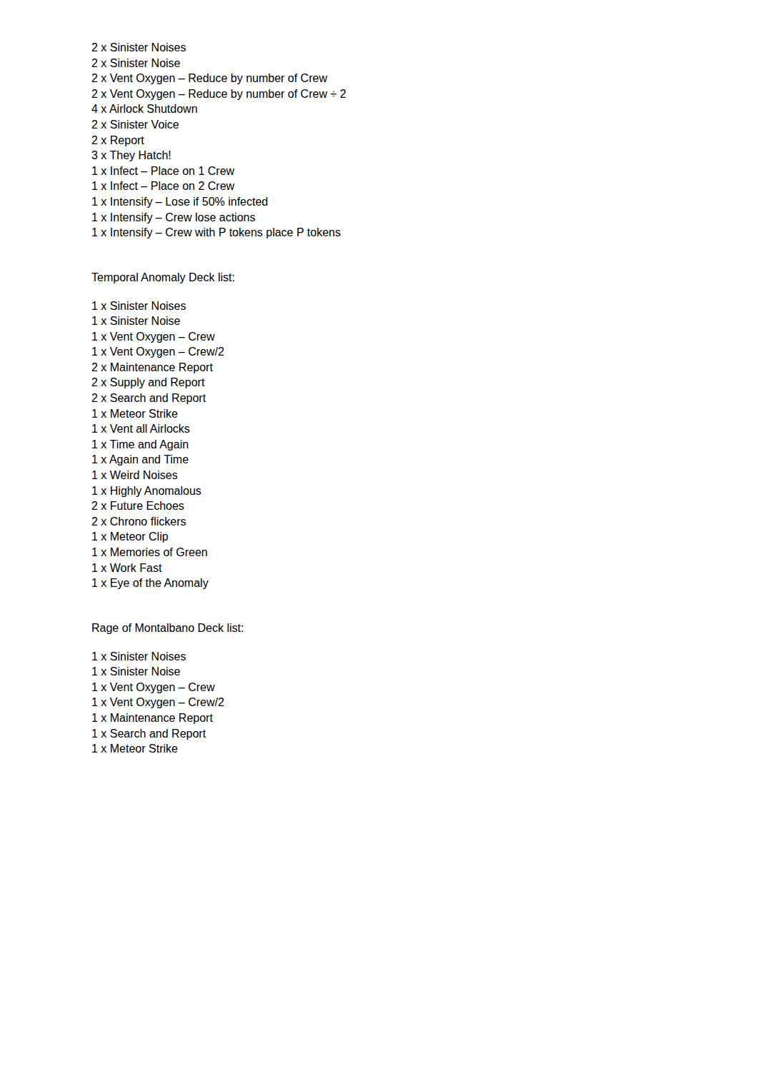2 x Sinister Noises
2 x Sinister Noise
2 x Vent Oxygen – Reduce by number of Crew
2 x Vent Oxygen – Reduce by number of Crew ÷ 2
4 x Airlock Shutdown
2 x Sinister Voice
2 x Report
3 x They Hatch!
1 x Infect – Place on 1 Crew
1 x Infect – Place on 2 Crew
1 x Intensify – Lose if 50% infected
1 x Intensify – Crew lose actions
1 x Intensify – Crew with P tokens place P tokens
Temporal Anomaly Deck list:
1 x Sinister Noises
1 x Sinister Noise
1 x Vent Oxygen – Crew
1 x Vent Oxygen – Crew/2
2 x Maintenance Report
2 x Supply and Report
2 x Search and Report
1 x Meteor Strike
1 x Vent all Airlocks
1 x Time and Again
1 x Again and Time
1 x Weird Noises
1 x Highly Anomalous
2 x Future Echoes
2 x Chrono flickers
1 x Meteor Clip
1 x Memories of Green
1 x Work Fast
1 x Eye of the Anomaly
Rage of Montalbano Deck list:
1 x Sinister Noises
1 x Sinister Noise
1 x Vent Oxygen – Crew
1 x Vent Oxygen – Crew/2
1 x Maintenance Report
1 x Search and Report
1 x Meteor Strike